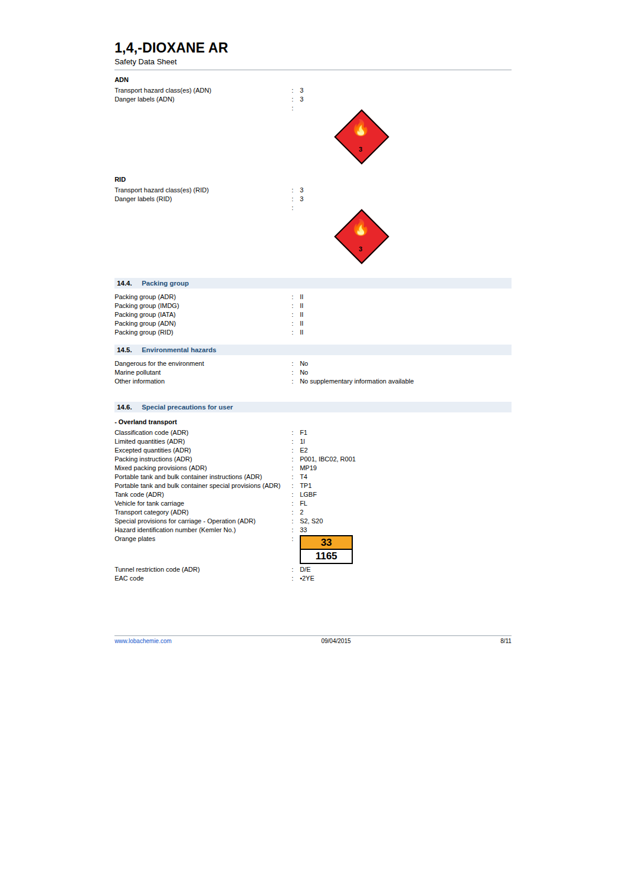1,4,-DIOXANE AR
Safety Data Sheet
ADN
| Transport hazard class(es) (ADN) | : | 3 |
| Danger labels (ADN) | : | 3 |
| | : | 🔥 3 |
RID
| Transport hazard class(es) (RID) | : | 3 |
| Danger labels (RID) | : | 3 |
| | : | 🔥 3 |
14.4. Packing group
| Packing group (ADR) | : | II |
| Packing group (IMDG) | : | II |
| Packing group (IATA) | : | II |
| Packing group (ADN) | : | II |
| Packing group (RID) | : | II |
14.5. Environmental hazards
| Dangerous for the environment | : | No |
| Marine pollutant | : | No |
| Other information | : | No supplementary information available |
14.6. Special precautions for user
- Overland transport
| Classification code (ADR) | : | F1 |
| Limited quantities (ADR) | : | 1l |
| Excepted quantities (ADR) | : | E2 |
| Packing instructions (ADR) | : | P001, IBC02, R001 |
| Mixed packing provisions (ADR) | : | MP19 |
| Portable tank and bulk container instructions (ADR) | : | T4 |
| Portable tank and bulk container special provisions (ADR) | : | TP1 |
| Tank code (ADR) | : | LGBF |
| Vehicle for tank carriage | : | FL |
| Transport category (ADR) | : | 2 |
| Special provisions for carriage - Operation (ADR) | : | S2, S20 |
| Hazard identification number (Kemler No.) | : | 33 |
| Orange plates | : | 33 1165 |
| Tunnel restriction code (ADR) | : | D/E |
| EAC code | : | •2YE |
www.lobachemie.com
09/04/2015
8/11